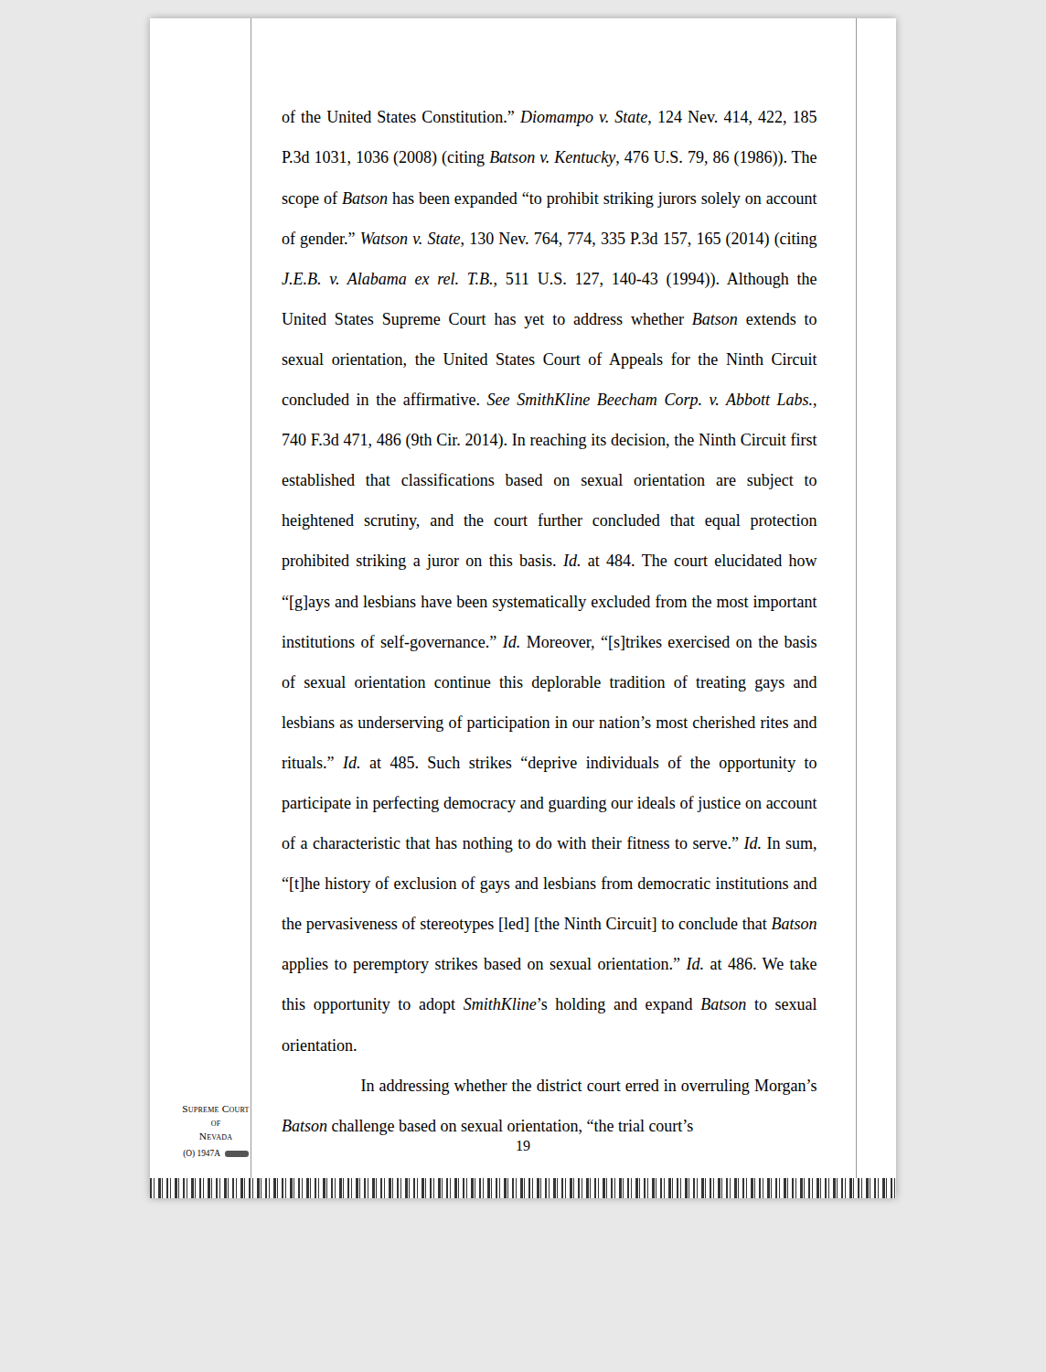of the United States Constitution.” Diomampo v. State, 124 Nev. 414, 422, 185 P.3d 1031, 1036 (2008) (citing Batson v. Kentucky, 476 U.S. 79, 86 (1986)). The scope of Batson has been expanded “to prohibit striking jurors solely on account of gender.” Watson v. State, 130 Nev. 764, 774, 335 P.3d 157, 165 (2014) (citing J.E.B. v. Alabama ex rel. T.B., 511 U.S. 127, 140-43 (1994)). Although the United States Supreme Court has yet to address whether Batson extends to sexual orientation, the United States Court of Appeals for the Ninth Circuit concluded in the affirmative. See SmithKline Beecham Corp. v. Abbott Labs., 740 F.3d 471, 486 (9th Cir. 2014). In reaching its decision, the Ninth Circuit first established that classifications based on sexual orientation are subject to heightened scrutiny, and the court further concluded that equal protection prohibited striking a juror on this basis. Id. at 484. The court elucidated how “[g]ays and lesbians have been systematically excluded from the most important institutions of self-governance.” Id. Moreover, “[s]trikes exercised on the basis of sexual orientation continue this deplorable tradition of treating gays and lesbians as underserving of participation in our nation’s most cherished rites and rituals.” Id. at 485. Such strikes “deprive individuals of the opportunity to participate in perfecting democracy and guarding our ideals of justice on account of a characteristic that has nothing to do with their fitness to serve.” Id. In sum, “[t]he history of exclusion of gays and lesbians from democratic institutions and the pervasiveness of stereotypes [led] [the Ninth Circuit] to conclude that Batson applies to peremptory strikes based on sexual orientation.” Id. at 486. We take this opportunity to adopt SmithKline’s holding and expand Batson to sexual orientation.
In addressing whether the district court erred in overruling Morgan’s Batson challenge based on sexual orientation, “the trial court’s
Supreme Court
of
Nevada
(O) 1947A
19